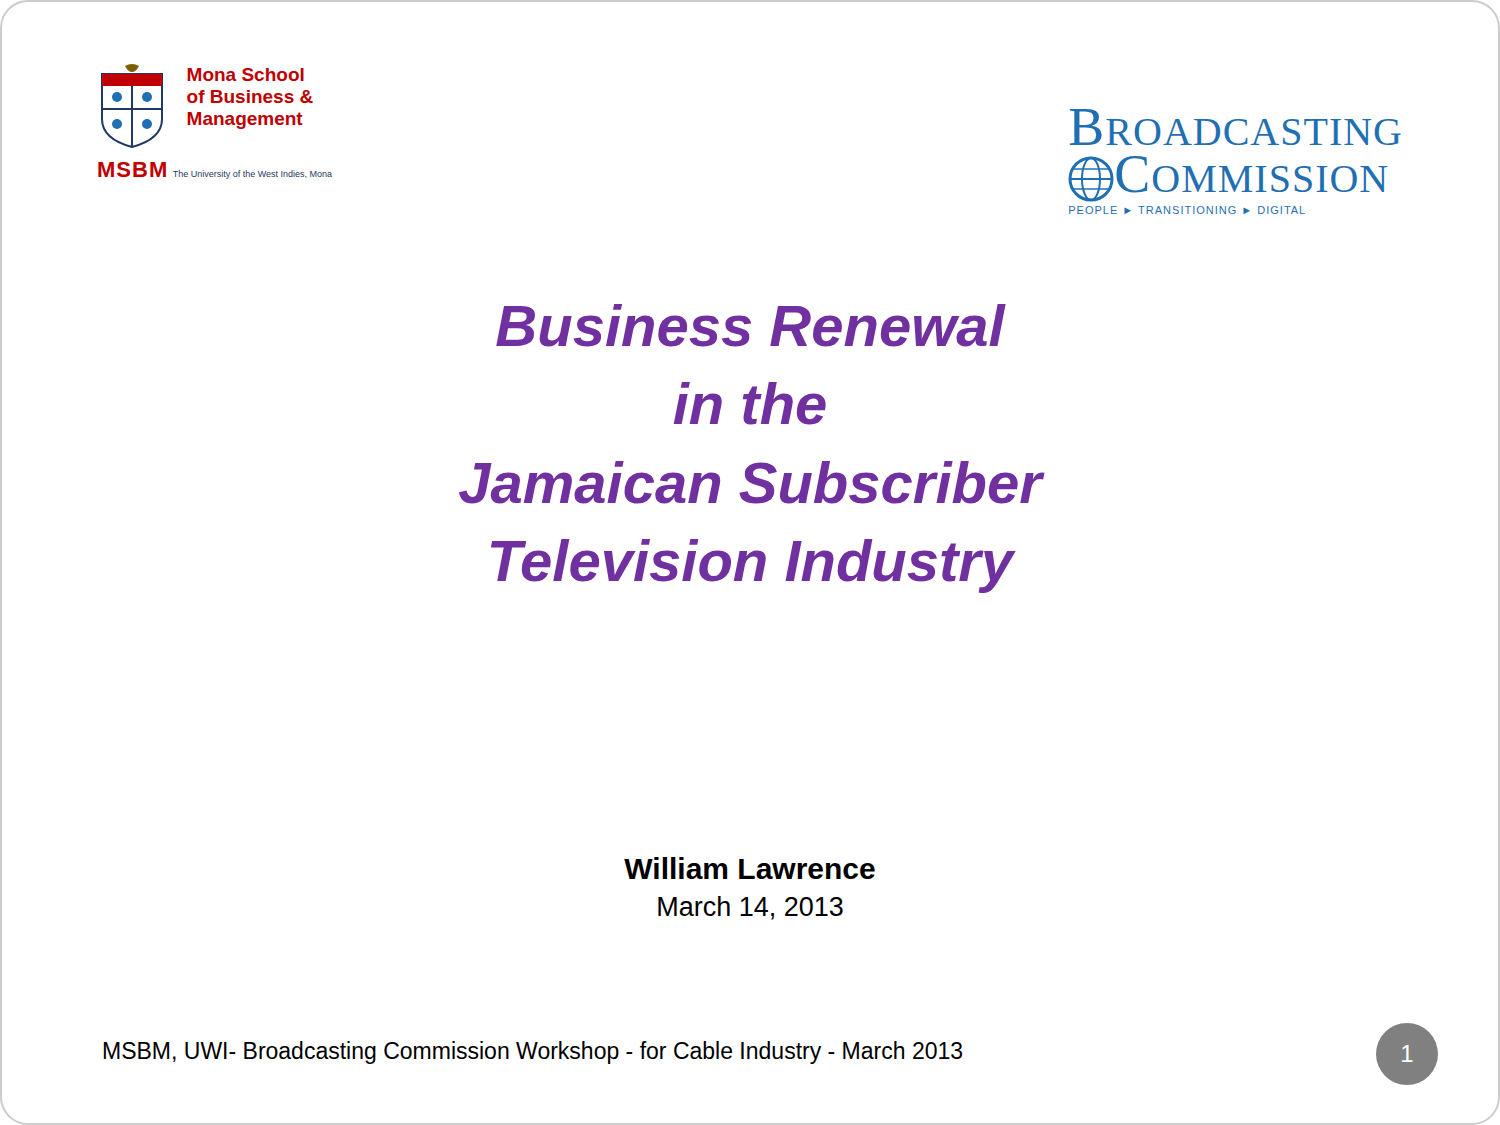| | Mona School of Business & Management |
| MSBM The University of the West Indies, Mona |
BROADCASTING
COMMISSION
PEOPLE ► TRANSITIONING ► DIGITAL
Business Renewal
in the
Jamaican Subscriber
Television Industry
William Lawrence
March 14, 2013
MSBM, UWI- Broadcasting Commission Workshop - for Cable Industry - March 2013
1